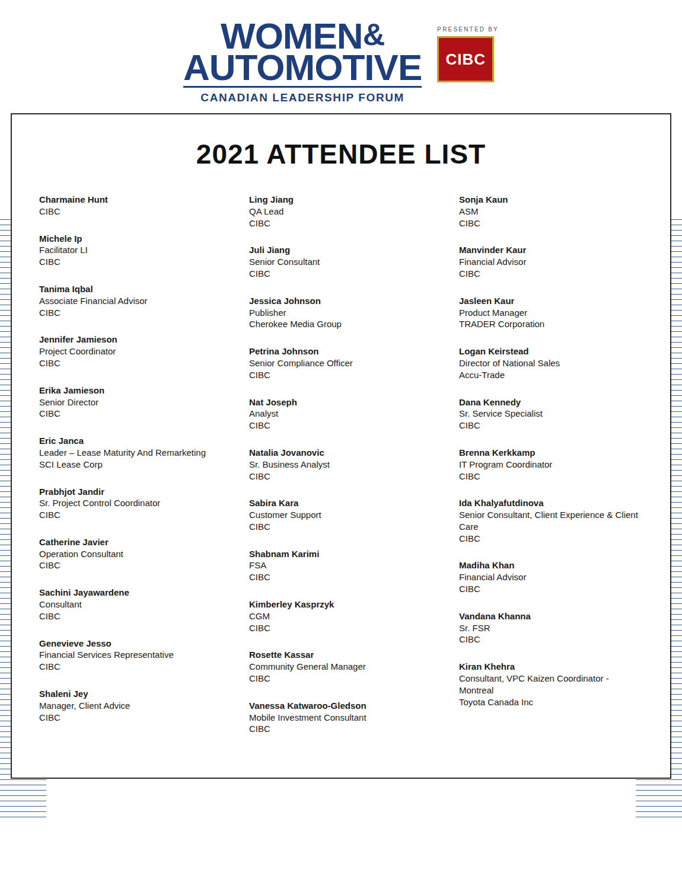WOMEN& AUTOMOTIVE CANADIAN LEADERSHIP FORUM
PRESENTED BY
CIBC
2021 ATTENDEE LIST
Charmaine Hunt CIBC
Michele Ip Facilitator LI CIBC
Tanima Iqbal Associate Financial Advisor CIBC
Jennifer Jamieson Project Coordinator CIBC
Erika Jamieson Senior Director CIBC
Eric Janca Leader – Lease Maturity And Remarketing SCI Lease Corp
Prabhjot Jandir Sr. Project Control Coordinator CIBC
Catherine Javier Operation Consultant CIBC
Sachini Jayawardene Consultant CIBC
Genevieve Jesso Financial Services Representative CIBC
Shaleni Jey Manager, Client Advice CIBC
Ling Jiang QA Lead CIBC
Juli Jiang Senior Consultant CIBC
Jessica Johnson Publisher Cherokee Media Group
Petrina Johnson Senior Compliance Officer CIBC
Nat Joseph Analyst CIBC
Natalia Jovanovic Sr. Business Analyst CIBC
Sabira Kara Customer Support CIBC
Shabnam Karimi FSA CIBC
Kimberley Kasprzyk CGM CIBC
Rosette Kassar Community General Manager CIBC
Vanessa Katwaroo-Gledson Mobile Investment Consultant CIBC
Sonja Kaun ASM CIBC
Manvinder Kaur Financial Advisor CIBC
Jasleen Kaur Product Manager TRADER Corporation
Logan Keirstead Director of National Sales Accu-Trade
Dana Kennedy Sr. Service Specialist CIBC
Brenna Kerkkamp IT Program Coordinator CIBC
Ida Khalyafutdinova Senior Consultant, Client Experience & Client Care CIBC
Madiha Khan Financial Advisor CIBC
Vandana Khanna Sr. FSR CIBC
Kiran Khehra Consultant, VPC Kaizen Coordinator - Montreal Toyota Canada Inc